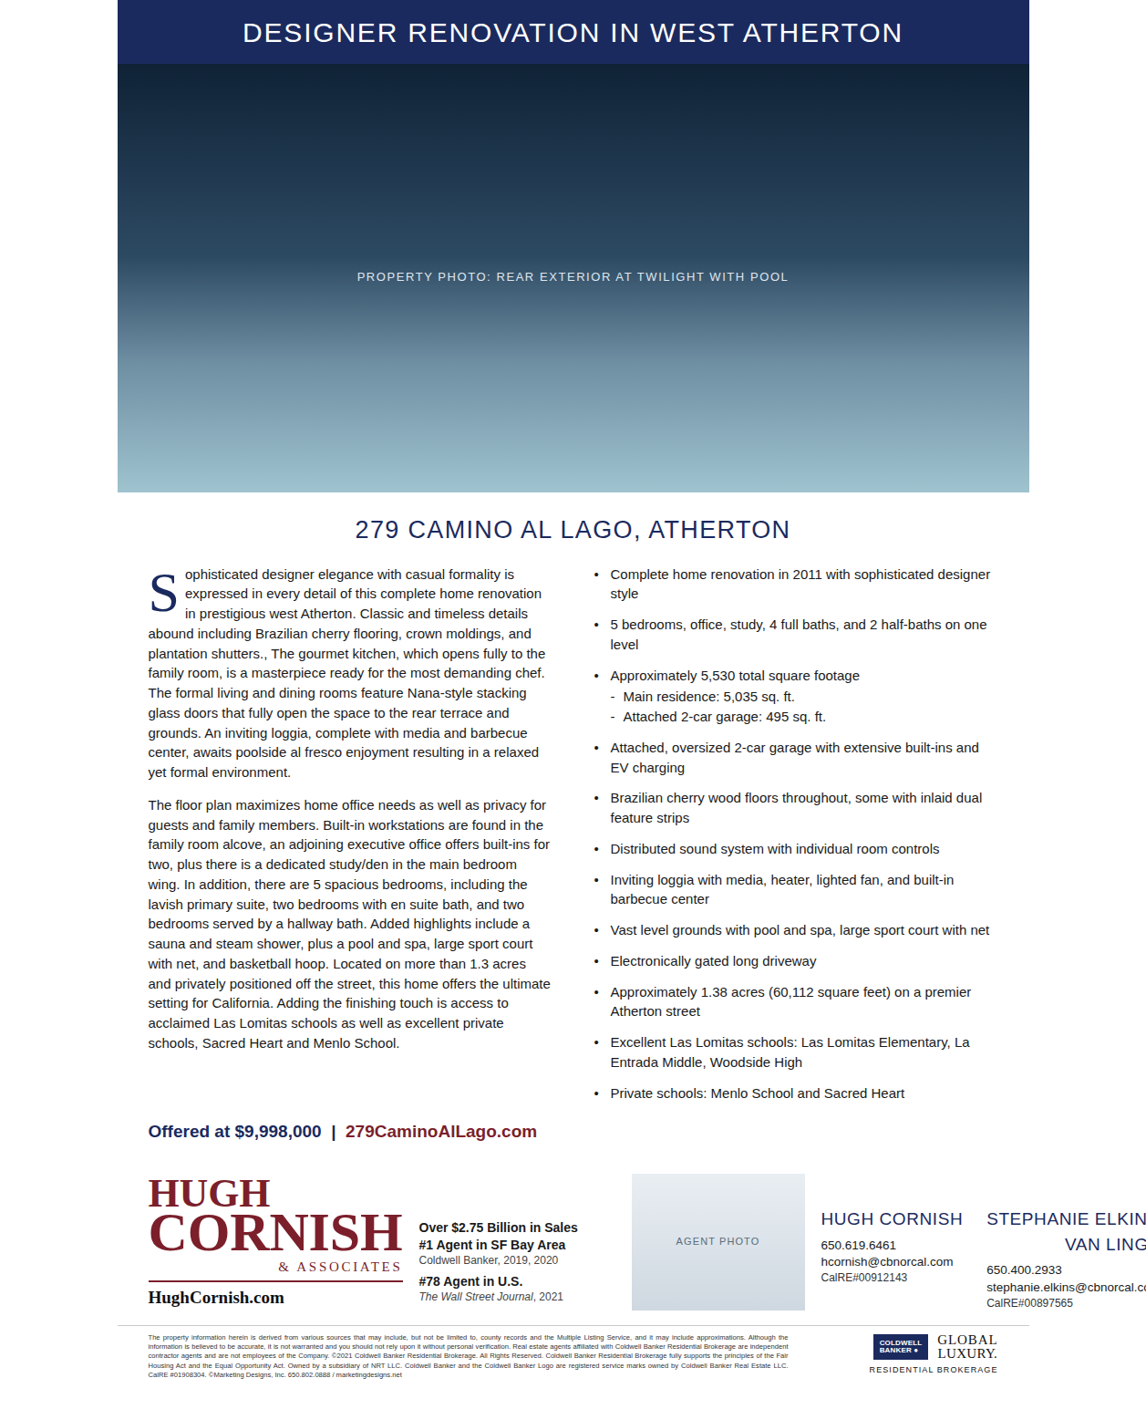Designer Renovation in West Atherton
Property photo: rear exterior at twilight with pool
279 Camino Al Lago, Atherton
Sophisticated designer elegance with casual formality is expressed in every detail of this complete home renovation in prestigious west Atherton. Classic and timeless details abound including Brazilian cherry flooring, crown moldings, and plantation shutters., The gourmet kitchen, which opens fully to the family room, is a masterpiece ready for the most demanding chef. The formal living and dining rooms feature Nana-style stacking glass doors that fully open the space to the rear terrace and grounds. An inviting loggia, complete with media and barbecue center, awaits poolside al fresco enjoyment resulting in a relaxed yet formal environment.
The floor plan maximizes home office needs as well as privacy for guests and family members. Built-in workstations are found in the family room alcove, an adjoining executive office offers built-ins for two, plus there is a dedicated study/den in the main bedroom wing. In addition, there are 5 spacious bedrooms, including the lavish primary suite, two bedrooms with en suite bath, and two bedrooms served by a hallway bath. Added highlights include a sauna and steam shower, plus a pool and spa, large sport court with net, and basketball hoop. Located on more than 1.3 acres and privately positioned off the street, this home offers the ultimate setting for California. Adding the finishing touch is access to acclaimed Las Lomitas schools as well as excellent private schools, Sacred Heart and Menlo School.
Complete home renovation in 2011 with sophisticated designer style
5 bedrooms, office, study, 4 full baths, and 2 half-baths on one level
Approximately 5,530 total square footage
Main residence: 5,035 sq. ft.
Attached 2-car garage: 495 sq. ft.
Attached, oversized 2-car garage with extensive built-ins and EV charging
Brazilian cherry wood floors throughout, some with inlaid dual feature strips
Distributed sound system with individual room controls
Inviting loggia with media, heater, lighted fan, and built-in barbecue center
Vast level grounds with pool and spa, large sport court with net
Electronically gated long driveway
Approximately 1.38 acres (60,112 square feet) on a premier Atherton street
Excellent Las Lomitas schools: Las Lomitas Elementary, La Entrada Middle, Woodside High
Private schools: Menlo School and Sacred Heart
Offered at $9,998,000 | 279CaminoAlLago.com
HUGH CORNISH
& ASSOCIATES
HughCornish.com
Over $2.75 Billion in Sales
#1 Agent in SF Bay Area Coldwell Banker, 2019, 2020 #78 Agent in U.S. The Wall Street Journal, 2021
Agent photo
Hugh Cornish
650.619.6461
hcornish@cbnorcal.com
CalRE#00912143
Stephanie ElkinsVan Linge
650.400.2933
stephanie.elkins@cbnorcal.com
CalRE#00897565
The property information herein is derived from various sources that may include, but not be limited to, county records and the Multiple Listing Service, and it may include approximations. Although the information is believed to be accurate, it is not warranted and you should not rely upon it without personal verification. Real estate agents affiliated with Coldwell Banker Residential Brokerage are independent contractor agents and are not employees of the Company. ©2021 Coldwell Banker Residential Brokerage. All Rights Reserved. Coldwell Banker Residential Brokerage fully supports the principles of the Fair Housing Act and the Equal Opportunity Act. Owned by a subsidiary of NRT LLC. Coldwell Banker and the Coldwell Banker Logo are registered service marks owned by Coldwell Banker Real Estate LLC. CalRE #01908304. ©Marketing Designs, Inc. 650.802.0888 / marketingdesigns.net
COLDWELL BANKER ●
GLOBAL
LUXURY.
Residential Brokerage